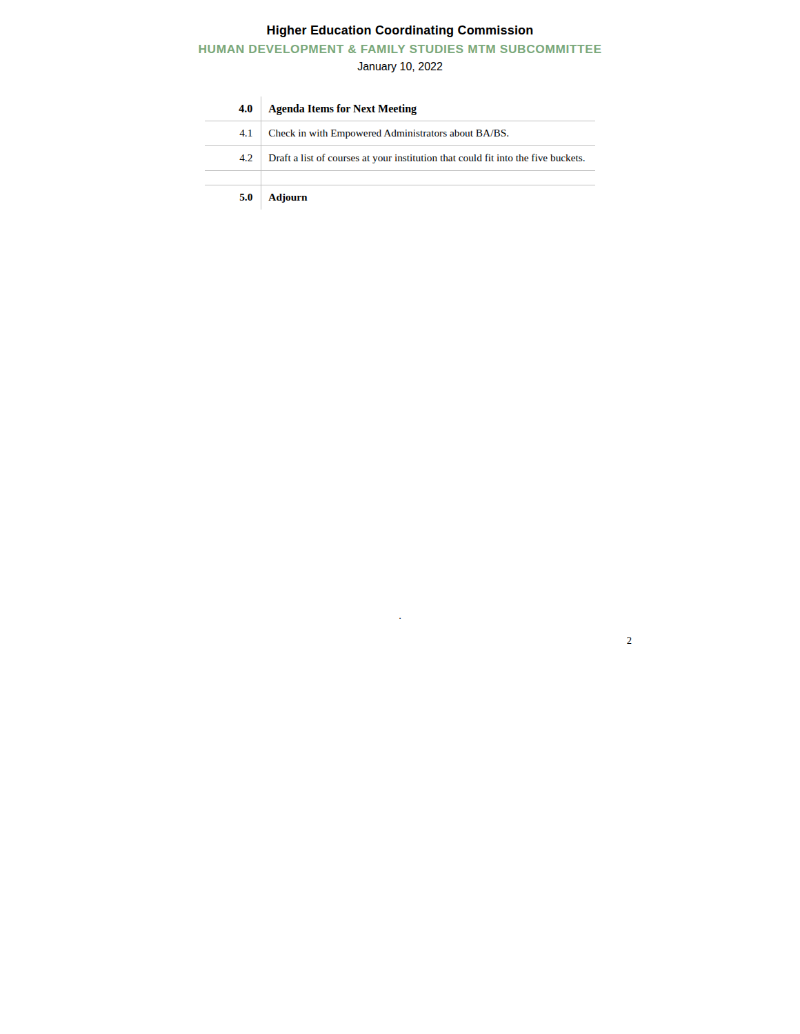Higher Education Coordinating Commission
HUMAN DEVELOPMENT & FAMILY STUDIES MTM SUBCOMMITTEE
January 10, 2022
| 4.0 | Agenda Items for Next Meeting |
| 4.1 | Check in with Empowered Administrators about BA/BS. |
| 4.2 | Draft a list of courses at your institution that could fit into the five buckets. |
| 5.0 | Adjourn |
.
2